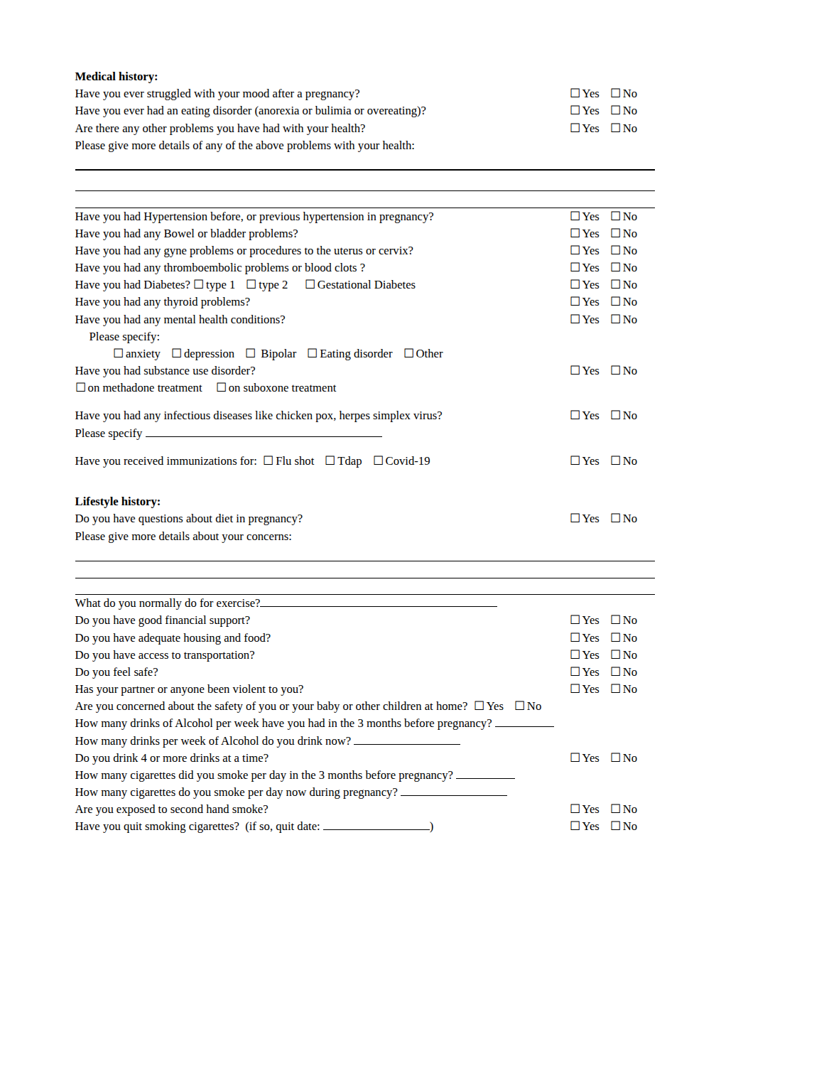Medical history:
Have you ever struggled with your mood after a pregnancy? Yes No
Have you ever had an eating disorder (anorexia or bulimia or overeating)? Yes No
Are there any other problems you have had with your health? Yes No
Please give more details of any of the above problems with your health:
Have you had Hypertension before, or previous hypertension in pregnancy? Yes No
Have you had any Bowel or bladder problems? Yes No
Have you had any gyne problems or procedures to the uterus or cervix? Yes No
Have you had any thromboembolic problems or blood clots ? Yes No
Have you had Diabetes? type 1 type 2 Gestational Diabetes Yes No
Have you had any thyroid problems? Yes No
Have you had any mental health conditions? Yes No
Please specify:
anxiety depression Bipolar Eating disorder Other
Have you had substance use disorder? Yes No
on methadone treatment on suboxone treatment
Have you had any infectious diseases like chicken pox, herpes simplex virus? Yes No
Please specify
Have you received immunizations for: Flu shot Tdap Covid-19 Yes No
Lifestyle history:
Do you have questions about diet in pregnancy? Yes No
Please give more details about your concerns:
What do you normally do for exercise?
Do you have good financial support? Yes No
Do you have adequate housing and food? Yes No
Do you have access to transportation? Yes No
Do you feel safe? Yes No
Has your partner or anyone been violent to you? Yes No
Are you concerned about the safety of you or your baby or other children at home? Yes No
How many drinks of Alcohol per week have you had in the 3 months before pregnancy?
How many drinks per week of Alcohol do you drink now?
Do you drink 4 or more drinks at a time? Yes No
How many cigarettes did you smoke per day in the 3 months before pregnancy?
How many cigarettes do you smoke per day now during pregnancy?
Are you exposed to second hand smoke? Yes No
Have you quit smoking cigarettes? (if so, quit date: ) Yes No